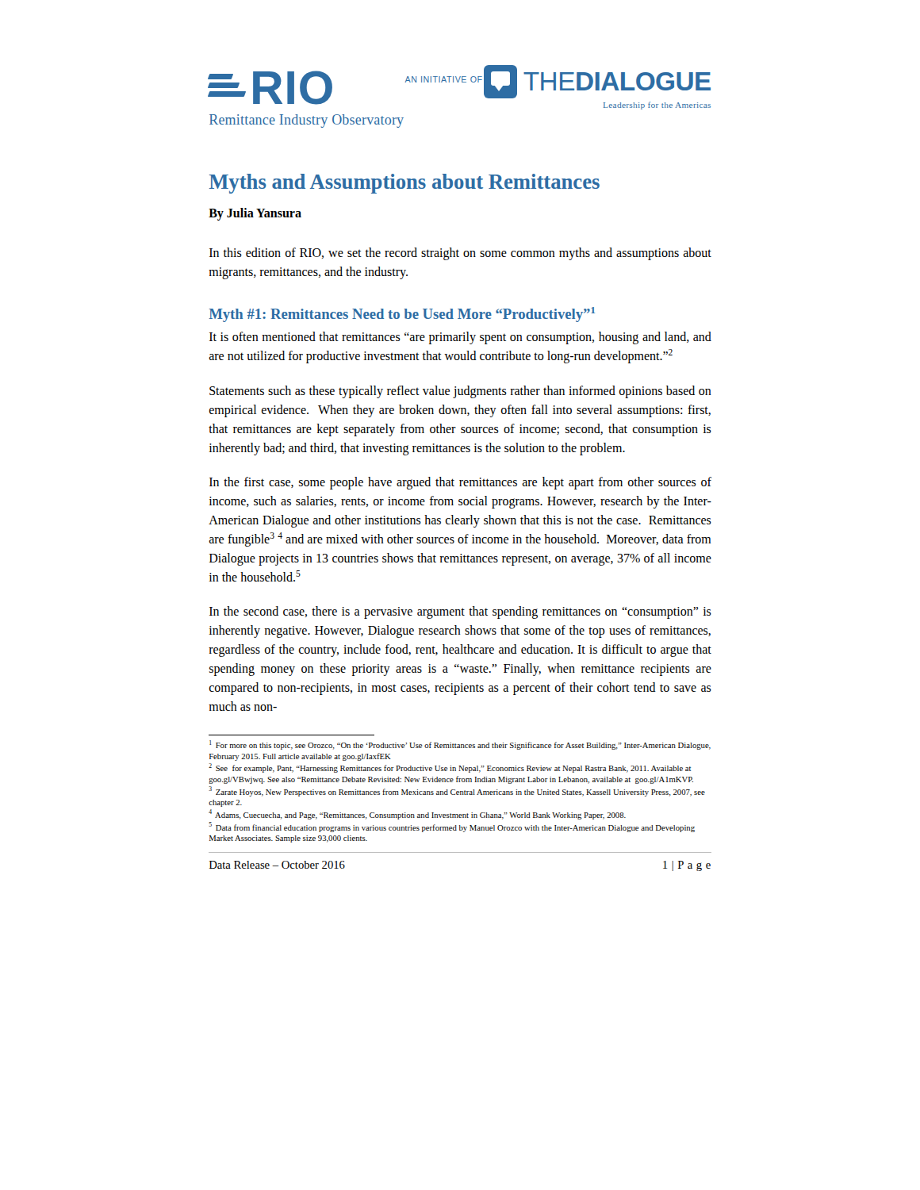RIO
Remittance Industry Observatory
AN INITIATIVE OF
THEDIALOGUE
Leadership for the Americas
Myths and Assumptions about Remittances
By Julia Yansura
In this edition of RIO, we set the record straight on some common myths and assumptions about migrants, remittances, and the industry.
Myth #1: Remittances Need to be Used More “Productively”1
It is often mentioned that remittances “are primarily spent on consumption, housing and land, and are not utilized for productive investment that would contribute to long-run development.”2
Statements such as these typically reflect value judgments rather than informed opinions based on empirical evidence. When they are broken down, they often fall into several assumptions: first, that remittances are kept separately from other sources of income; second, that consumption is inherently bad; and third, that investing remittances is the solution to the problem.
In the first case, some people have argued that remittances are kept apart from other sources of income, such as salaries, rents, or income from social programs. However, research by the Inter-American Dialogue and other institutions has clearly shown that this is not the case. Remittances are fungible3 4 and are mixed with other sources of income in the household. Moreover, data from Dialogue projects in 13 countries shows that remittances represent, on average, 37% of all income in the household.5
In the second case, there is a pervasive argument that spending remittances on “consumption” is inherently negative. However, Dialogue research shows that some of the top uses of remittances, regardless of the country, include food, rent, healthcare and education. It is difficult to argue that spending money on these priority areas is a “waste.” Finally, when remittance recipients are compared to non-recipients, in most cases, recipients as a percent of their cohort tend to save as much as non-
1 For more on this topic, see Orozco, “On the ‘Productive’ Use of Remittances and their Significance for Asset Building,” Inter-American Dialogue, February 2015. Full article available at goo.gl/IaxfEK
2 See for example, Pant, “Harnessing Remittances for Productive Use in Nepal,” Economics Review at Nepal Rastra Bank, 2011. Available at goo.gl/VBwjwq. See also “Remittance Debate Revisited: New Evidence from Indian Migrant Labor in Lebanon, available at goo.gl/A1mKVP.
3 Zarate Hoyos, New Perspectives on Remittances from Mexicans and Central Americans in the United States, Kassell University Press, 2007, see chapter 2.
4 Adams, Cuecuecha, and Page, “Remittances, Consumption and Investment in Ghana,” World Bank Working Paper, 2008.
5 Data from financial education programs in various countries performed by Manuel Orozco with the Inter-American Dialogue and Developing Market Associates. Sample size 93,000 clients.
Data Release – October 2016
1 | P a g e